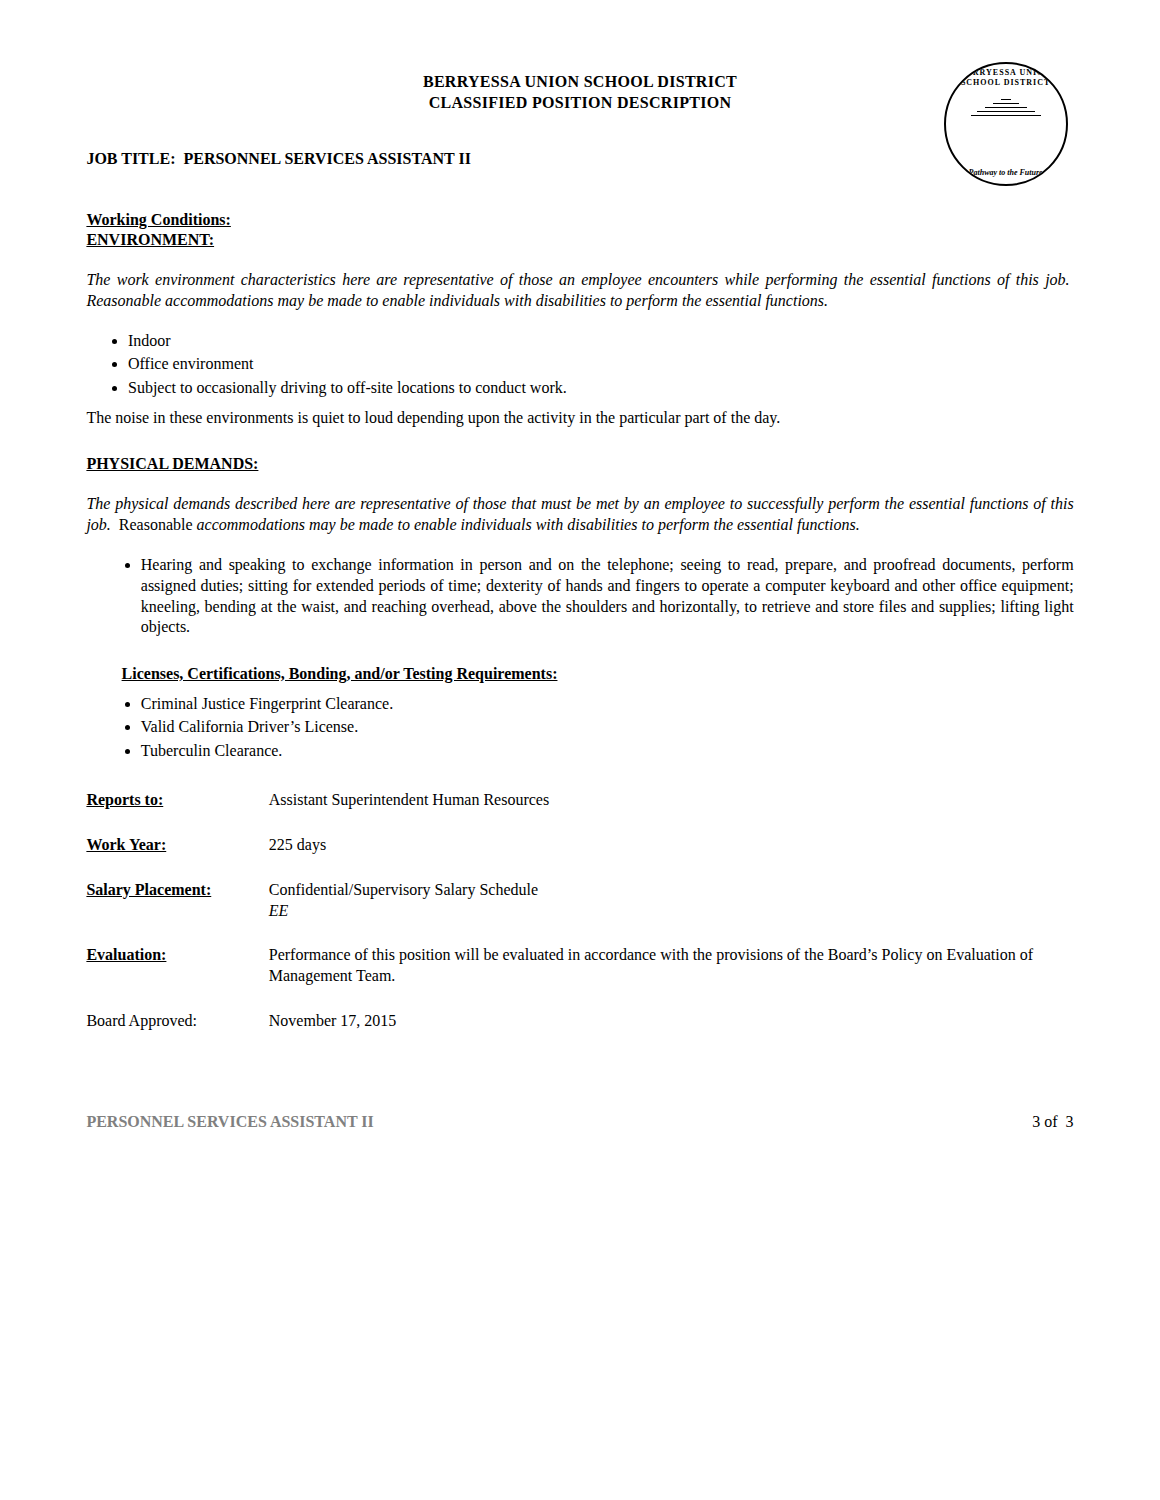BERRYESSA UNION SCHOOL DISTRICT
Pathway to the Future
BERRYESSA UNION SCHOOL DISTRICT
CLASSIFIED POSITION DESCRIPTION
JOB TITLE: PERSONNEL SERVICES ASSISTANT II
Working Conditions:
ENVIRONMENT:
The work environment characteristics here are representative of those an employee encounters while performing the essential functions of this job. Reasonable accommodations may be made to enable individuals with disabilities to perform the essential functions.
Indoor
Office environment
Subject to occasionally driving to off-site locations to conduct work.
The noise in these environments is quiet to loud depending upon the activity in the particular part of the day.
PHYSICAL DEMANDS:
The physical demands described here are representative of those that must be met by an employee to successfully perform the essential functions of this job. Reasonable accommodations may be made to enable individuals with disabilities to perform the essential functions.
Hearing and speaking to exchange information in person and on the telephone; seeing to read, prepare, and proofread documents, perform assigned duties; sitting for extended periods of time; dexterity of hands and fingers to operate a computer keyboard and other office equipment; kneeling, bending at the waist, and reaching overhead, above the shoulders and horizontally, to retrieve and store files and supplies; lifting light objects.
Licenses, Certifications, Bonding, and/or Testing Requirements:
Criminal Justice Fingerprint Clearance.
Valid California Driver’s License.
Tuberculin Clearance.
| Reports to: | Assistant Superintendent Human Resources |
| Work Year: | 225 days |
| Salary Placement: | Confidential/Supervisory Salary Schedule EE |
| Evaluation: | Performance of this position will be evaluated in accordance with the provisions of the Board’s Policy on Evaluation of Management Team. |
| Board Approved: | November 17, 2015 |
PERSONNEL SERVICES ASSISTANT II 3 of 3